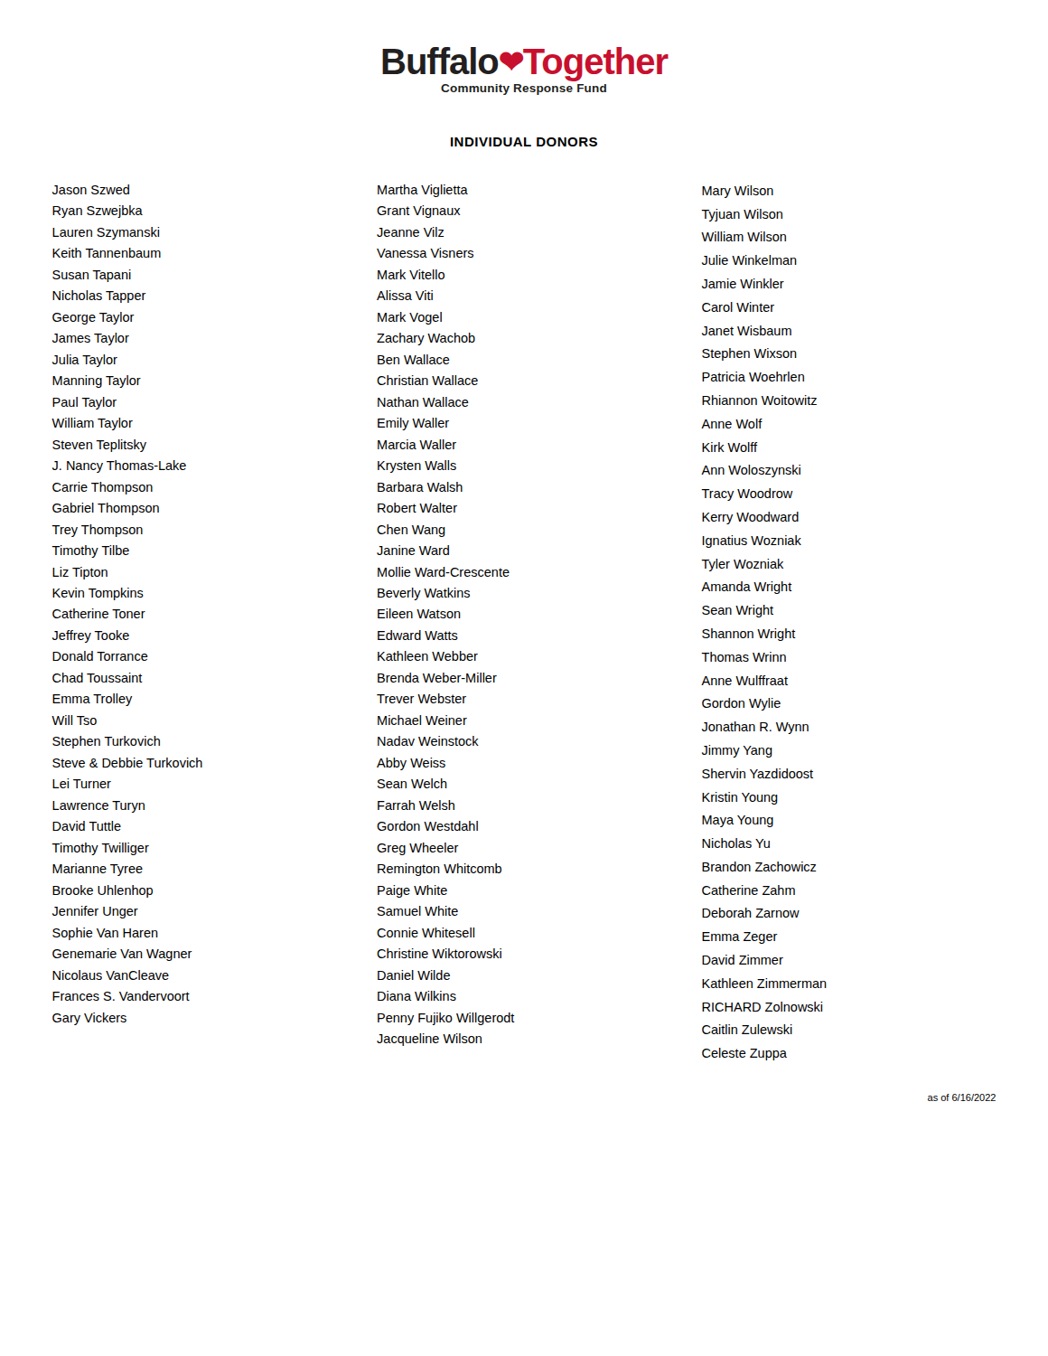Buffalo❤Together
Community Response Fund
INDIVIDUAL DONORS
Jason Szwed
Ryan Szwejbka
Lauren Szymanski
Keith Tannenbaum
Susan Tapani
Nicholas Tapper
George Taylor
James Taylor
Julia Taylor
Manning Taylor
Paul Taylor
William Taylor
Steven Teplitsky
J. Nancy Thomas-Lake
Carrie Thompson
Gabriel Thompson
Trey Thompson
Timothy Tilbe
Liz Tipton
Kevin Tompkins
Catherine Toner
Jeffrey Tooke
Donald Torrance
Chad Toussaint
Emma Trolley
Will Tso
Stephen Turkovich
Steve & Debbie Turkovich
Lei Turner
Lawrence Turyn
David Tuttle
Timothy Twilliger
Marianne Tyree
Brooke Uhlenhop
Jennifer Unger
Sophie Van Haren
Genemarie Van Wagner
Nicolaus VanCleave
Frances S. Vandervoort
Gary Vickers
Martha Viglietta
Grant Vignaux
Jeanne Vilz
Vanessa Visners
Mark Vitello
Alissa Viti
Mark Vogel
Zachary Wachob
Ben Wallace
Christian Wallace
Nathan Wallace
Emily Waller
Marcia Waller
Krysten Walls
Barbara Walsh
Robert Walter
Chen Wang
Janine Ward
Mollie Ward-Crescente
Beverly Watkins
Eileen Watson
Edward Watts
Kathleen Webber
Brenda Weber-Miller
Trever Webster
Michael Weiner
Nadav Weinstock
Abby Weiss
Sean Welch
Farrah Welsh
Gordon Westdahl
Greg Wheeler
Remington Whitcomb
Paige White
Samuel White
Connie Whitesell
Christine Wiktorowski
Daniel Wilde
Diana Wilkins
Penny Fujiko Willgerodt
Jacqueline Wilson
Mary Wilson
Tyjuan Wilson
William Wilson
Julie Winkelman
Jamie Winkler
Carol Winter
Janet Wisbaum
Stephen Wixson
Patricia Woehrlen
Rhiannon Woitowitz
Anne Wolf
Kirk Wolff
Ann Woloszynski
Tracy Woodrow
Kerry Woodward
Ignatius Wozniak
Tyler Wozniak
Amanda Wright
Sean Wright
Shannon Wright
Thomas Wrinn
Anne Wulffraat
Gordon Wylie
Jonathan R. Wynn
Jimmy Yang
Shervin Yazdidoost
Kristin Young
Maya Young
Nicholas Yu
Brandon Zachowicz
Catherine Zahm
Deborah Zarnow
Emma Zeger
David Zimmer
Kathleen Zimmerman
RICHARD Zolnowski
Caitlin Zulewski
Celeste Zuppa
as of 6/16/2022